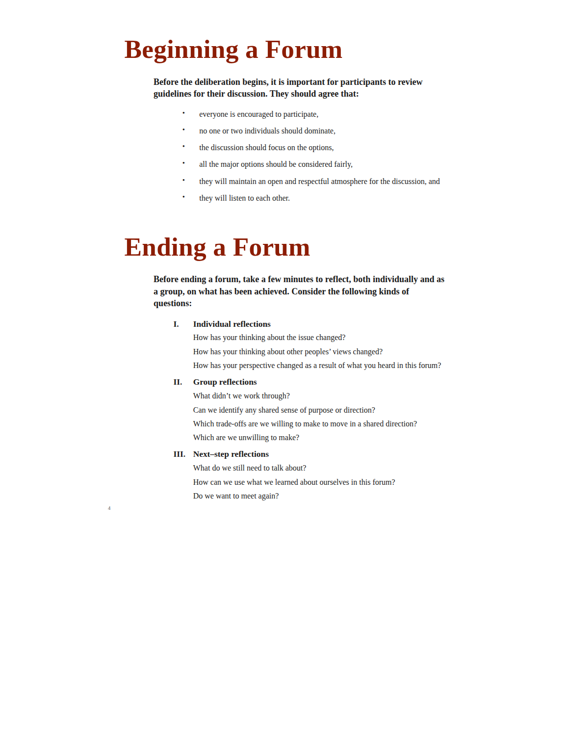Beginning a Forum
Before the deliberation begins, it is important for participants to review guidelines for their discussion. They should agree that:
everyone is encouraged to participate,
no one or two individuals should dominate,
the discussion should focus on the options,
all the major options should be considered fairly,
they will maintain an open and respectful atmosphere for the discussion, and
they will listen to each other.
Ending a Forum
Before ending a forum, take a few minutes to reflect, both individually and as a group, on what has been achieved. Consider the following kinds of questions:
I. Individual reflections
How has your thinking about the issue changed?
How has your thinking about other peoples’ views changed?
How has your perspective changed as a result of what you heard in this forum?
II. Group reflections
What didn’t we work through?
Can we identify any shared sense of purpose or direction?
Which trade-offs are we willing to make to move in a shared direction?
Which are we unwilling to make?
III. Next–step reflections
What do we still need to talk about?
How can we use what we learned about ourselves in this forum?
Do we want to meet again?
4